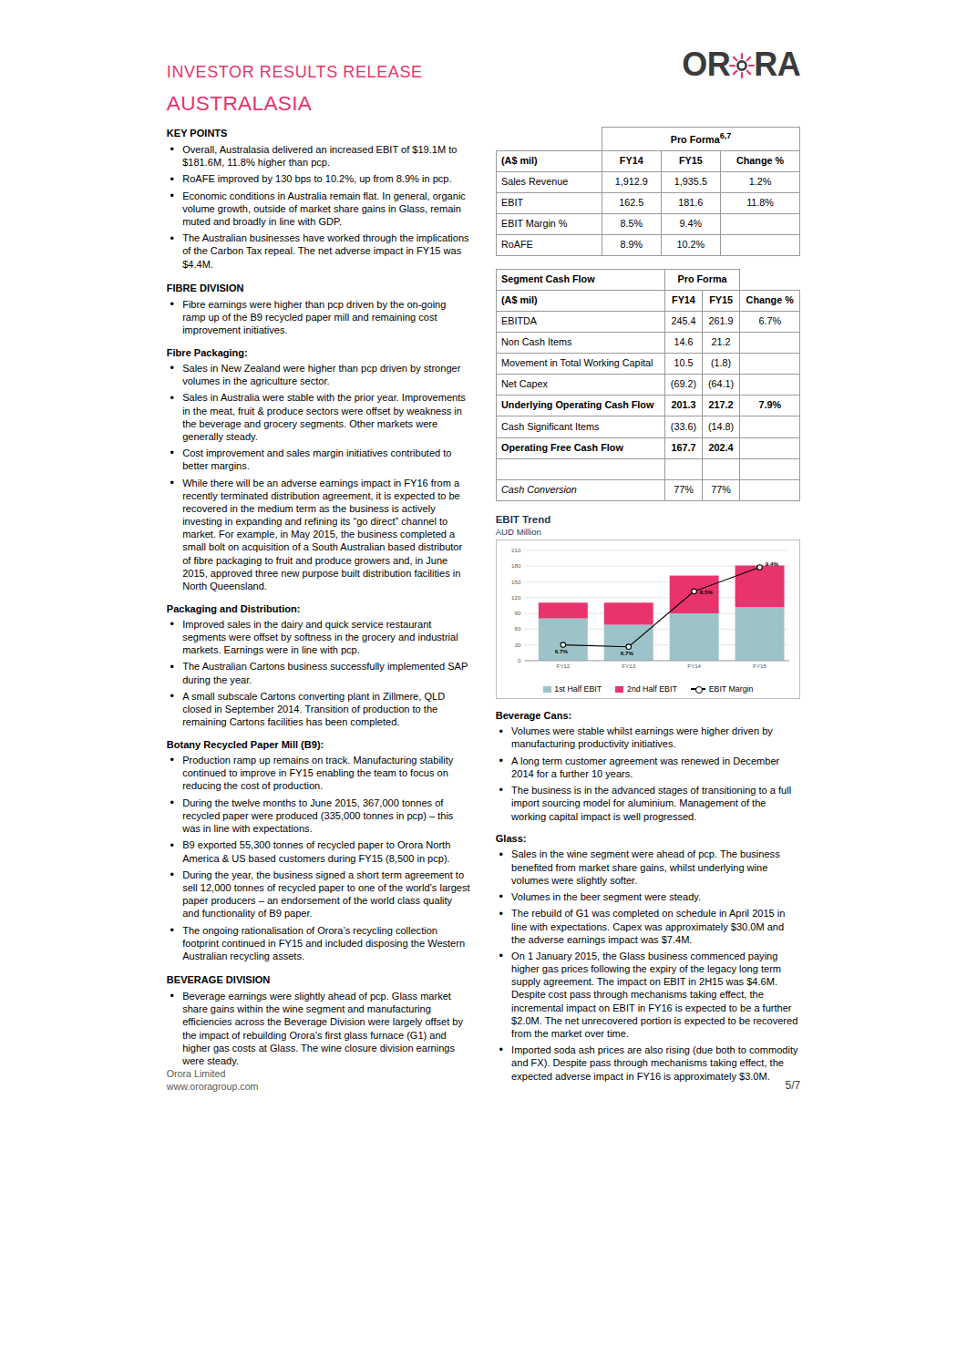INVESTOR RESULTS RELEASE
OR RA
AUSTRALASIA
Key Points
Overall, Australasia delivered an increased EBIT of $19.1M to $181.6M, 11.8% higher than pcp.
RoAFE improved by 130 bps to 10.2%, up from 8.9% in pcp.
Economic conditions in Australia remain flat. In general, organic volume growth, outside of market share gains in Glass, remain muted and broadly in line with GDP.
The Australian businesses have worked through the implications of the Carbon Tax repeal. The net adverse impact in FY15 was $4.4M.
Fibre Division
Fibre earnings were higher than pcp driven by the on-going ramp up of the B9 recycled paper mill and remaining cost improvement initiatives.
Fibre Packaging:
Sales in New Zealand were higher than pcp driven by stronger volumes in the agriculture sector.
Sales in Australia were stable with the prior year. Improvements in the meat, fruit & produce sectors were offset by weakness in the beverage and grocery segments. Other markets were generally steady.
Cost improvement and sales margin initiatives contributed to better margins.
While there will be an adverse earnings impact in FY16 from a recently terminated distribution agreement, it is expected to be recovered in the medium term as the business is actively investing in expanding and refining its “go direct” channel to market. For example, in May 2015, the business completed a small bolt on acquisition of a South Australian based distributor of fibre packaging to fruit and produce growers and, in June 2015, approved three new purpose built distribution facilities in North Queensland.
Packaging and Distribution:
Improved sales in the dairy and quick service restaurant segments were offset by softness in the grocery and industrial markets. Earnings were in line with pcp.
The Australian Cartons business successfully implemented SAP during the year.
A small subscale Cartons converting plant in Zillmere, QLD closed in September 2014. Transition of production to the remaining Cartons facilities has been completed.
Botany Recycled Paper Mill (B9):
Production ramp up remains on track. Manufacturing stability continued to improve in FY15 enabling the team to focus on reducing the cost of production.
During the twelve months to June 2015, 367,000 tonnes of recycled paper were produced (335,000 tonnes in pcp) – this was in line with expectations.
B9 exported 55,300 tonnes of recycled paper to Orora North America & US based customers during FY15 (8,500 in pcp).
During the year, the business signed a short term agreement to sell 12,000 tonnes of recycled paper to one of the world’s largest paper producers – an endorsement of the world class quality and functionality of B9 paper.
The ongoing rationalisation of Orora’s recycling collection footprint continued in FY15 and included disposing the Western Australian recycling assets.
Beverage Division
Beverage earnings were slightly ahead of pcp. Glass market share gains within the wine segment and manufacturing efficiencies across the Beverage Division were largely offset by the impact of rebuilding Orora’s first glass furnace (G1) and higher gas costs at Glass. The wine closure division earnings were steady.
| | Pro Forma 6,7 |
| (A$ mil) | FY14 | FY15 | Change % |
| Sales Revenue | 1,912.9 | 1,935.5 | 1.2% |
| EBIT | 162.5 | 181.6 | 11.8% |
| EBIT Margin % | 8.5% | 9.4% | |
| RoAFE | 8.9% | 10.2% | |
| Segment Cash Flow | Pro Forma | |
| (A$ mil) | FY14 | FY15 | Change % |
| EBITDA | 245.4 | 261.9 | 6.7% |
| Non Cash Items | 14.6 | 21.2 | |
| Movement in Total Working Capital | 10.5 | (1.8) | |
| Net Capex | (69.2) | (64.1) | |
| Underlying Operating Cash Flow | 201.3 | 217.2 | 7.9% |
| Cash Significant Items | (33.6) | (14.8) | |
| Operating Free Cash Flow | 167.7 | 202.4 | |
| Cash Conversion | 77% | 77% | |
EBIT Trend
AUD Million
210 180 150 120 90 60 30 0 6.7% 6.7% 8.5% 9.4% FY12 FY13 FY14 FY15
1st Half EBIT
2nd Half EBIT
EBIT Margin
Beverage Cans:
Volumes were stable whilst earnings were higher driven by manufacturing productivity initiatives.
A long term customer agreement was renewed in December 2014 for a further 10 years.
The business is in the advanced stages of transitioning to a full import sourcing model for aluminium. Management of the working capital impact is well progressed.
Glass:
Sales in the wine segment were ahead of pcp. The business benefited from market share gains, whilst underlying wine volumes were slightly softer.
Volumes in the beer segment were steady.
The rebuild of G1 was completed on schedule in April 2015 in line with expectations. Capex was approximately $30.0M and the adverse earnings impact was $7.4M.
On 1 January 2015, the Glass business commenced paying higher gas prices following the expiry of the legacy long term supply agreement. The impact on EBIT in 2H15 was $4.6M. Despite cost pass through mechanisms taking effect, the incremental impact on EBIT in FY16 is expected to be a further $2.0M. The net unrecovered portion is expected to be recovered from the market over time.
Imported soda ash prices are also rising (due both to commodity and FX). Despite pass through mechanisms taking effect, the expected adverse impact in FY16 is approximately $3.0M.
Orora Limited
www.ororagroup.com
5/7